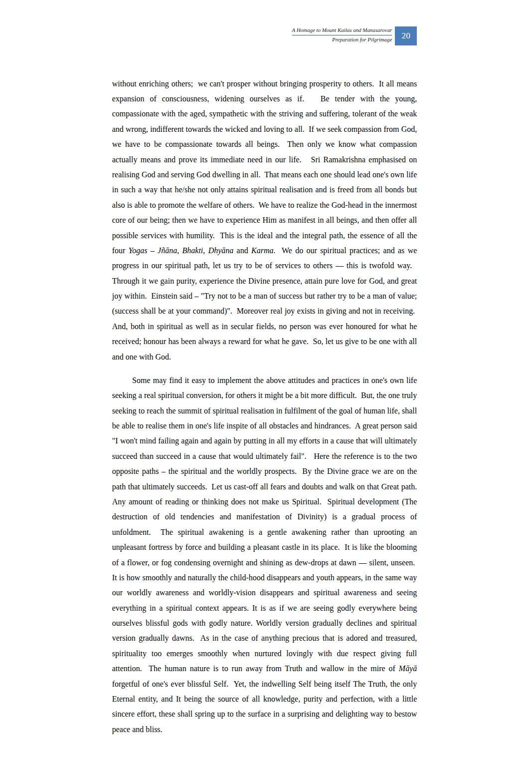A Homage to Mount Kailas and Manasarovar
Preparation for Pilgrimage
20
without enriching others; we can't prosper without bringing prosperity to others. It all means expansion of consciousness, widening ourselves as if. Be tender with the young, compassionate with the aged, sympathetic with the striving and suffering, tolerant of the weak and wrong, indifferent towards the wicked and loving to all. If we seek compassion from God, we have to be compassionate towards all beings. Then only we know what compassion actually means and prove its immediate need in our life. Sri Ramakrishna emphasised on realising God and serving God dwelling in all. That means each one should lead one's own life in such a way that he/she not only attains spiritual realisation and is freed from all bonds but also is able to promote the welfare of others. We have to realize the God-head in the innermost core of our being; then we have to experience Him as manifest in all beings, and then offer all possible services with humility. This is the ideal and the integral path, the essence of all the four Yogas – Jñāna, Bhakti, Dhyāna and Karma. We do our spiritual practices; and as we progress in our spiritual path, let us try to be of services to others — this is twofold way. Through it we gain purity, experience the Divine presence, attain pure love for God, and great joy within. Einstein said – "Try not to be a man of success but rather try to be a man of value; (success shall be at your command)". Moreover real joy exists in giving and not in receiving. And, both in spiritual as well as in secular fields, no person was ever honoured for what he received; honour has been always a reward for what he gave. So, let us give to be one with all and one with God.
Some may find it easy to implement the above attitudes and practices in one's own life seeking a real spiritual conversion, for others it might be a bit more difficult. But, the one truly seeking to reach the summit of spiritual realisation in fulfilment of the goal of human life, shall be able to realise them in one's life inspite of all obstacles and hindrances. A great person said "I won't mind failing again and again by putting in all my efforts in a cause that will ultimately succeed than succeed in a cause that would ultimately fail". Here the reference is to the two opposite paths – the spiritual and the worldly prospects. By the Divine grace we are on the path that ultimately succeeds. Let us cast-off all fears and doubts and walk on that Great path. Any amount of reading or thinking does not make us Spiritual. Spiritual development (The destruction of old tendencies and manifestation of Divinity) is a gradual process of unfoldment. The spiritual awakening is a gentle awakening rather than uprooting an unpleasant fortress by force and building a pleasant castle in its place. It is like the blooming of a flower, or fog condensing overnight and shining as dew-drops at dawn — silent, unseen. It is how smoothly and naturally the child-hood disappears and youth appears, in the same way our worldly awareness and worldly-vision disappears and spiritual awareness and seeing everything in a spiritual context appears. It is as if we are seeing godly everywhere being ourselves blissful gods with godly nature. Worldly version gradually declines and spiritual version gradually dawns. As in the case of anything precious that is adored and treasured, spirituality too emerges smoothly when nurtured lovingly with due respect giving full attention. The human nature is to run away from Truth and wallow in the mire of Māyā forgetful of one's ever blissful Self. Yet, the indwelling Self being itself The Truth, the only Eternal entity, and It being the source of all knowledge, purity and perfection, with a little sincere effort, these shall spring up to the surface in a surprising and delighting way to bestow peace and bliss.